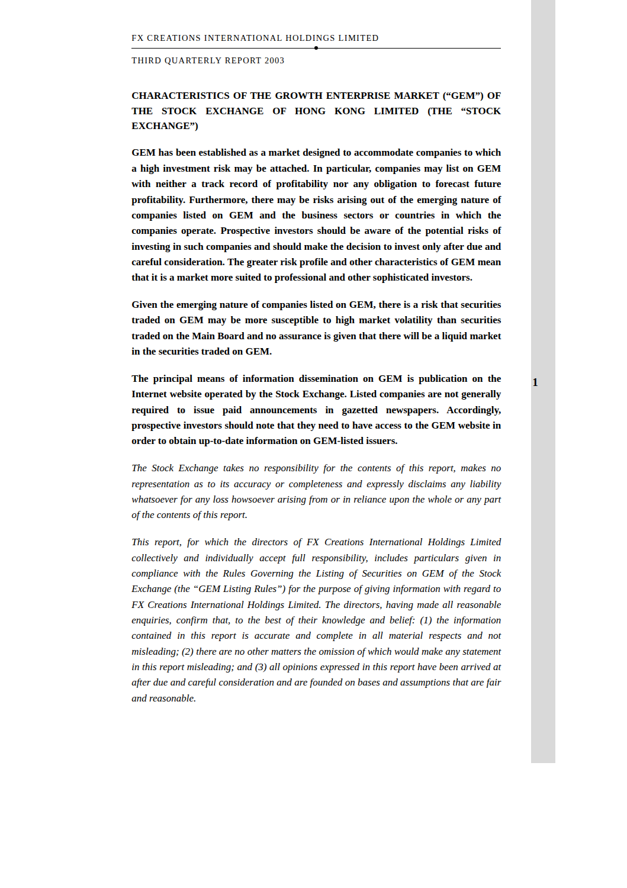1
FX CREATIONS INTERNATIONAL HOLDINGS LIMITED
THIRD QUARTERLY REPORT 2003
CHARACTERISTICS OF THE GROWTH ENTERPRISE MARKET (“GEM”) OF THE STOCK EXCHANGE OF HONG KONG LIMITED (THE “STOCK EXCHANGE”)
GEM has been established as a market designed to accommodate companies to which a high investment risk may be attached. In particular, companies may list on GEM with neither a track record of profitability nor any obligation to forecast future profitability. Furthermore, there may be risks arising out of the emerging nature of companies listed on GEM and the business sectors or countries in which the companies operate. Prospective investors should be aware of the potential risks of investing in such companies and should make the decision to invest only after due and careful consideration. The greater risk profile and other characteristics of GEM mean that it is a market more suited to professional and other sophisticated investors.
Given the emerging nature of companies listed on GEM, there is a risk that securities traded on GEM may be more susceptible to high market volatility than securities traded on the Main Board and no assurance is given that there will be a liquid market in the securities traded on GEM.
The principal means of information dissemination on GEM is publication on the Internet website operated by the Stock Exchange. Listed companies are not generally required to issue paid announcements in gazetted newspapers. Accordingly, prospective investors should note that they need to have access to the GEM website in order to obtain up-to-date information on GEM-listed issuers.
The Stock Exchange takes no responsibility for the contents of this report, makes no representation as to its accuracy or completeness and expressly disclaims any liability whatsoever for any loss howsoever arising from or in reliance upon the whole or any part of the contents of this report.
This report, for which the directors of FX Creations International Holdings Limited collectively and individually accept full responsibility, includes particulars given in compliance with the Rules Governing the Listing of Securities on GEM of the Stock Exchange (the “GEM Listing Rules”) for the purpose of giving information with regard to FX Creations International Holdings Limited. The directors, having made all reasonable enquiries, confirm that, to the best of their knowledge and belief: (1) the information contained in this report is accurate and complete in all material respects and not misleading; (2) there are no other matters the omission of which would make any statement in this report misleading; and (3) all opinions expressed in this report have been arrived at after due and careful consideration and are founded on bases and assumptions that are fair and reasonable.